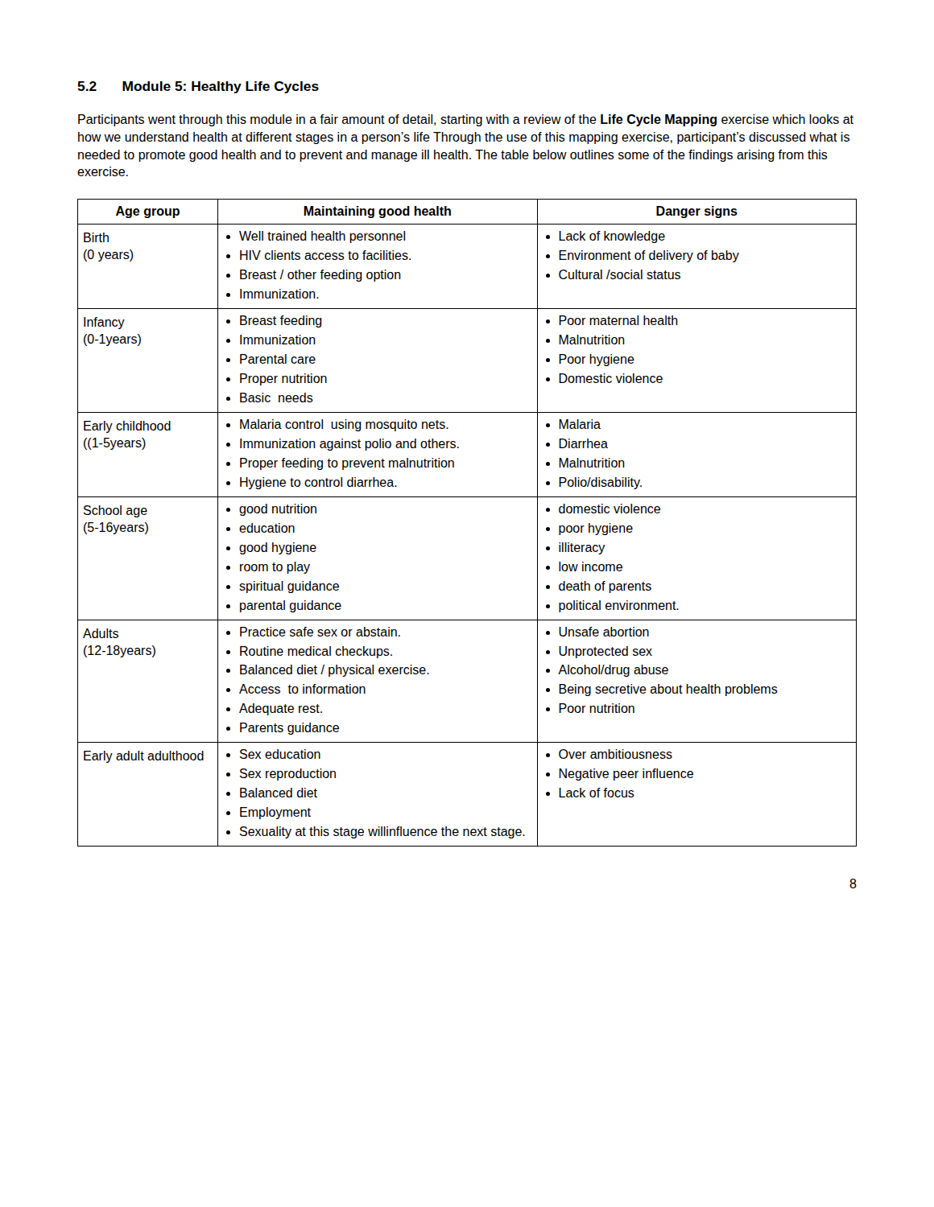5.2 Module 5: Healthy Life Cycles
Participants went through this module in a fair amount of detail, starting with a review of the Life Cycle Mapping exercise which looks at how we understand health at different stages in a person’s life Through the use of this mapping exercise, participant’s discussed what is needed to promote good health and to prevent and manage ill health. The table below outlines some of the findings arising from this exercise.
| Age group | Maintaining good health | Danger signs |
| --- | --- | --- |
| Birth (0 years) | Well trained health personnel HIV clients access to facilities. Breast / other feeding option Immunization. | Lack of knowledge Environment of delivery of baby Cultural /social status |
| Infancy (0-1years) | Breast feeding Immunization Parental care Proper nutrition Basic needs | Poor maternal health Malnutrition Poor hygiene Domestic violence |
| Early childhood ((1-5years) | Malaria control using mosquito nets. Immunization against polio and others. Proper feeding to prevent malnutrition Hygiene to control diarrhea. | Malaria Diarrhea Malnutrition Polio/disability. |
| School age (5-16years) | good nutrition education good hygiene room to play spiritual guidance parental guidance | domestic violence poor hygiene illiteracy low income death of parents political environment. |
| Adults (12-18years) | Practice safe sex or abstain. Routine medical checkups. Balanced diet / physical exercise. Access to information Adequate rest. Parents guidance | Unsafe abortion Unprotected sex Alcohol/drug abuse Being secretive about health problems Poor nutrition |
| Early adult adulthood | Sex education Sex reproduction Balanced diet Employment Sexuality at this stage willinfluence the next stage. | Over ambitiousness Negative peer influence Lack of focus |
8